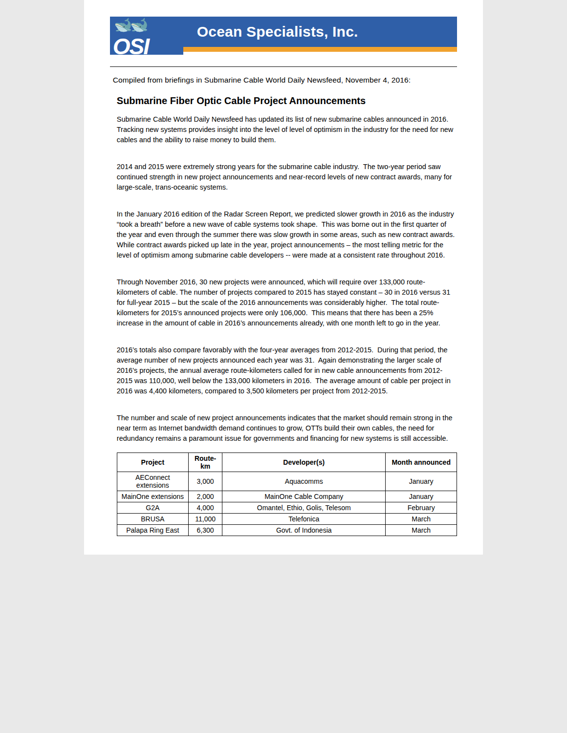🐋🐋
OSI
Ocean Specialists, Inc.
Compiled from briefings in Submarine Cable World Daily Newsfeed, November 4, 2016:
Submarine Fiber Optic Cable Project Announcements
Submarine Cable World Daily Newsfeed has updated its list of new submarine cables announced in 2016. Tracking new systems provides insight into the level of level of optimism in the industry for the need for new cables and the ability to raise money to build them.
2014 and 2015 were extremely strong years for the submarine cable industry. The two-year period saw continued strength in new project announcements and near-record levels of new contract awards, many for large-scale, trans-oceanic systems.
In the January 2016 edition of the Radar Screen Report, we predicted slower growth in 2016 as the industry “took a breath” before a new wave of cable systems took shape. This was borne out in the first quarter of the year and even through the summer there was slow growth in some areas, such as new contract awards. While contract awards picked up late in the year, project announcements – the most telling metric for the level of optimism among submarine cable developers -- were made at a consistent rate throughout 2016.
Through November 2016, 30 new projects were announced, which will require over 133,000 route-kilometers of cable. The number of projects compared to 2015 has stayed constant – 30 in 2016 versus 31 for full-year 2015 – but the scale of the 2016 announcements was considerably higher. The total route-kilometers for 2015’s announced projects were only 106,000. This means that there has been a 25% increase in the amount of cable in 2016’s announcements already, with one month left to go in the year.
2016’s totals also compare favorably with the four-year averages from 2012-2015. During that period, the average number of new projects announced each year was 31. Again demonstrating the larger scale of 2016’s projects, the annual average route-kilometers called for in new cable announcements from 2012-2015 was 110,000, well below the 133,000 kilometers in 2016. The average amount of cable per project in 2016 was 4,400 kilometers, compared to 3,500 kilometers per project from 2012-2015.
The number and scale of new project announcements indicates that the market should remain strong in the near term as Internet bandwidth demand continues to grow, OTTs build their own cables, the need for redundancy remains a paramount issue for governments and financing for new systems is still accessible.
| Project | Route-km | Developer(s) | Month announced |
| --- | --- | --- | --- |
| AEConnect extensions | 3,000 | Aquacomms | January |
| MainOne extensions | 2,000 | MainOne Cable Company | January |
| G2A | 4,000 | Omantel, Ethio, Golis, Telesom | February |
| BRUSA | 11,000 | Telefonica | March |
| Palapa Ring East | 6,300 | Govt. of Indonesia | March |